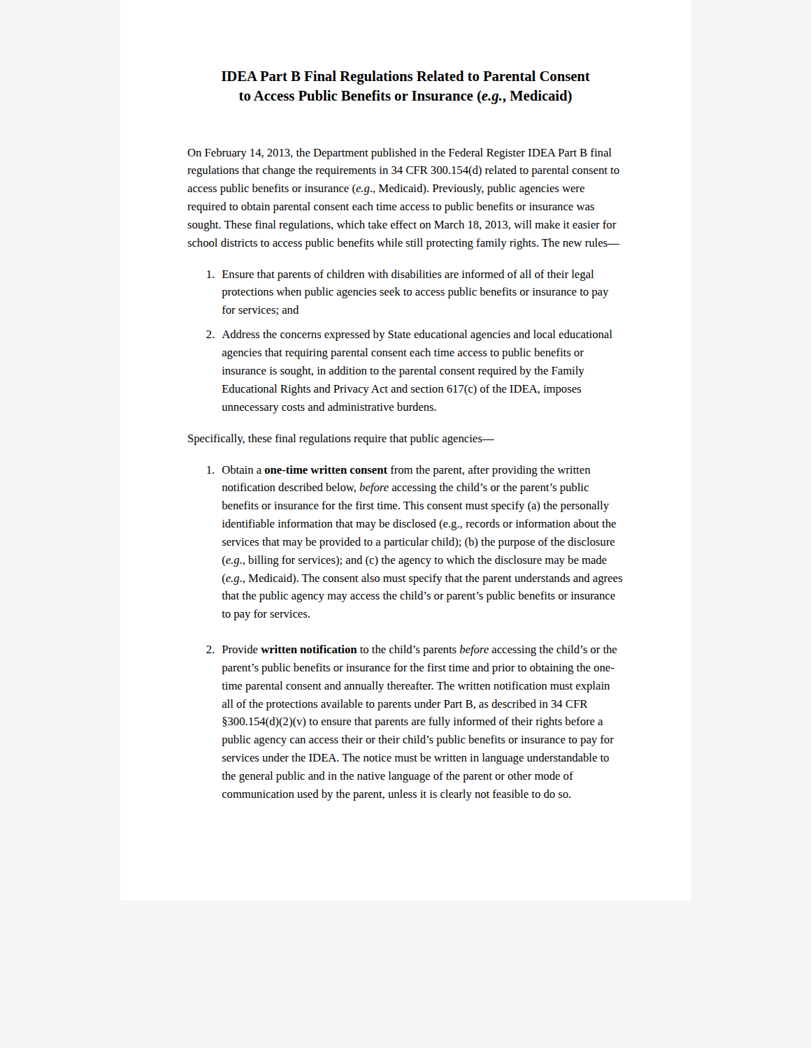IDEA Part B Final Regulations Related to Parental Consent
to Access Public Benefits or Insurance (e.g., Medicaid)
On February 14, 2013, the Department published in the Federal Register IDEA Part B final regulations that change the requirements in 34 CFR 300.154(d) related to parental consent to access public benefits or insurance (e.g., Medicaid). Previously, public agencies were required to obtain parental consent each time access to public benefits or insurance was sought. These final regulations, which take effect on March 18, 2013, will make it easier for school districts to access public benefits while still protecting family rights. The new rules—
Ensure that parents of children with disabilities are informed of all of their legal protections when public agencies seek to access public benefits or insurance to pay for services; and
Address the concerns expressed by State educational agencies and local educational agencies that requiring parental consent each time access to public benefits or insurance is sought, in addition to the parental consent required by the Family Educational Rights and Privacy Act and section 617(c) of the IDEA, imposes unnecessary costs and administrative burdens.
Specifically, these final regulations require that public agencies—
Obtain a one-time written consent from the parent, after providing the written notification described below, before accessing the child’s or the parent’s public benefits or insurance for the first time. This consent must specify (a) the personally identifiable information that may be disclosed (e.g., records or information about the services that may be provided to a particular child); (b) the purpose of the disclosure (e.g., billing for services); and (c) the agency to which the disclosure may be made (e.g., Medicaid). The consent also must specify that the parent understands and agrees that the public agency may access the child’s or parent’s public benefits or insurance to pay for services.
Provide written notification to the child’s parents before accessing the child’s or the parent’s public benefits or insurance for the first time and prior to obtaining the one-time parental consent and annually thereafter. The written notification must explain all of the protections available to parents under Part B, as described in 34 CFR §300.154(d)(2)(v) to ensure that parents are fully informed of their rights before a public agency can access their or their child’s public benefits or insurance to pay for services under the IDEA. The notice must be written in language understandable to the general public and in the native language of the parent or other mode of communication used by the parent, unless it is clearly not feasible to do so.